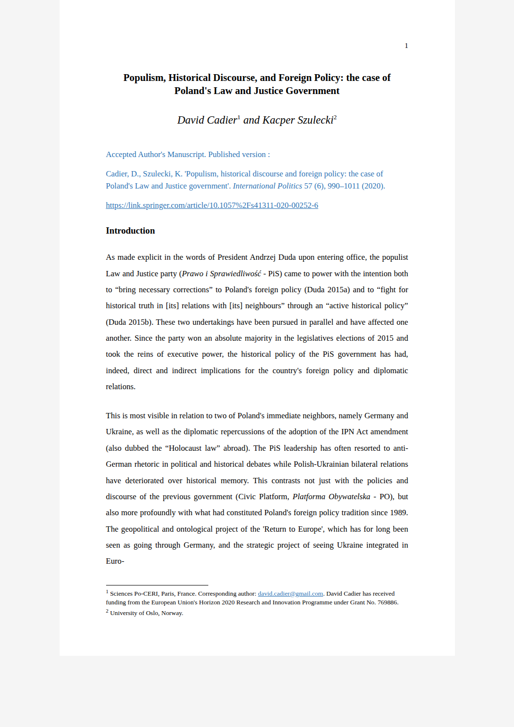1
Populism, Historical Discourse, and Foreign Policy: the case of
Poland's Law and Justice Government
David Cadier1 and Kacper Szulecki2
Accepted Author's Manuscript. Published version :
Cadier, D., Szulecki, K. 'Populism, historical discourse and foreign policy: the case of Poland's Law and Justice government'. International Politics 57 (6), 990–1011 (2020).
https://link.springer.com/article/10.1057%2Fs41311-020-00252-6
Introduction
As made explicit in the words of President Andrzej Duda upon entering office, the populist Law and Justice party (Prawo i Sprawiedliwość - PiS) came to power with the intention both to “bring necessary corrections” to Poland's foreign policy (Duda 2015a) and to “fight for historical truth in [its] relations with [its] neighbours” through an “active historical policy” (Duda 2015b). These two undertakings have been pursued in parallel and have affected one another. Since the party won an absolute majority in the legislatives elections of 2015 and took the reins of executive power, the historical policy of the PiS government has had, indeed, direct and indirect implications for the country's foreign policy and diplomatic relations.
This is most visible in relation to two of Poland's immediate neighbors, namely Germany and Ukraine, as well as the diplomatic repercussions of the adoption of the IPN Act amendment (also dubbed the “Holocaust law” abroad). The PiS leadership has often resorted to anti-German rhetoric in political and historical debates while Polish-Ukrainian bilateral relations have deteriorated over historical memory. This contrasts not just with the policies and discourse of the previous government (Civic Platform, Platforma Obywatelska - PO), but also more profoundly with what had constituted Poland's foreign policy tradition since 1989. The geopolitical and ontological project of the 'Return to Europe', which has for long been seen as going through Germany, and the strategic project of seeing Ukraine integrated in Euro-
1 Sciences Po-CERI, Paris, France. Corresponding author: david.cadier@gmail.com. David Cadier has received funding from the European Union's Horizon 2020 Research and Innovation Programme under Grant No. 769886.
2 University of Oslo, Norway.